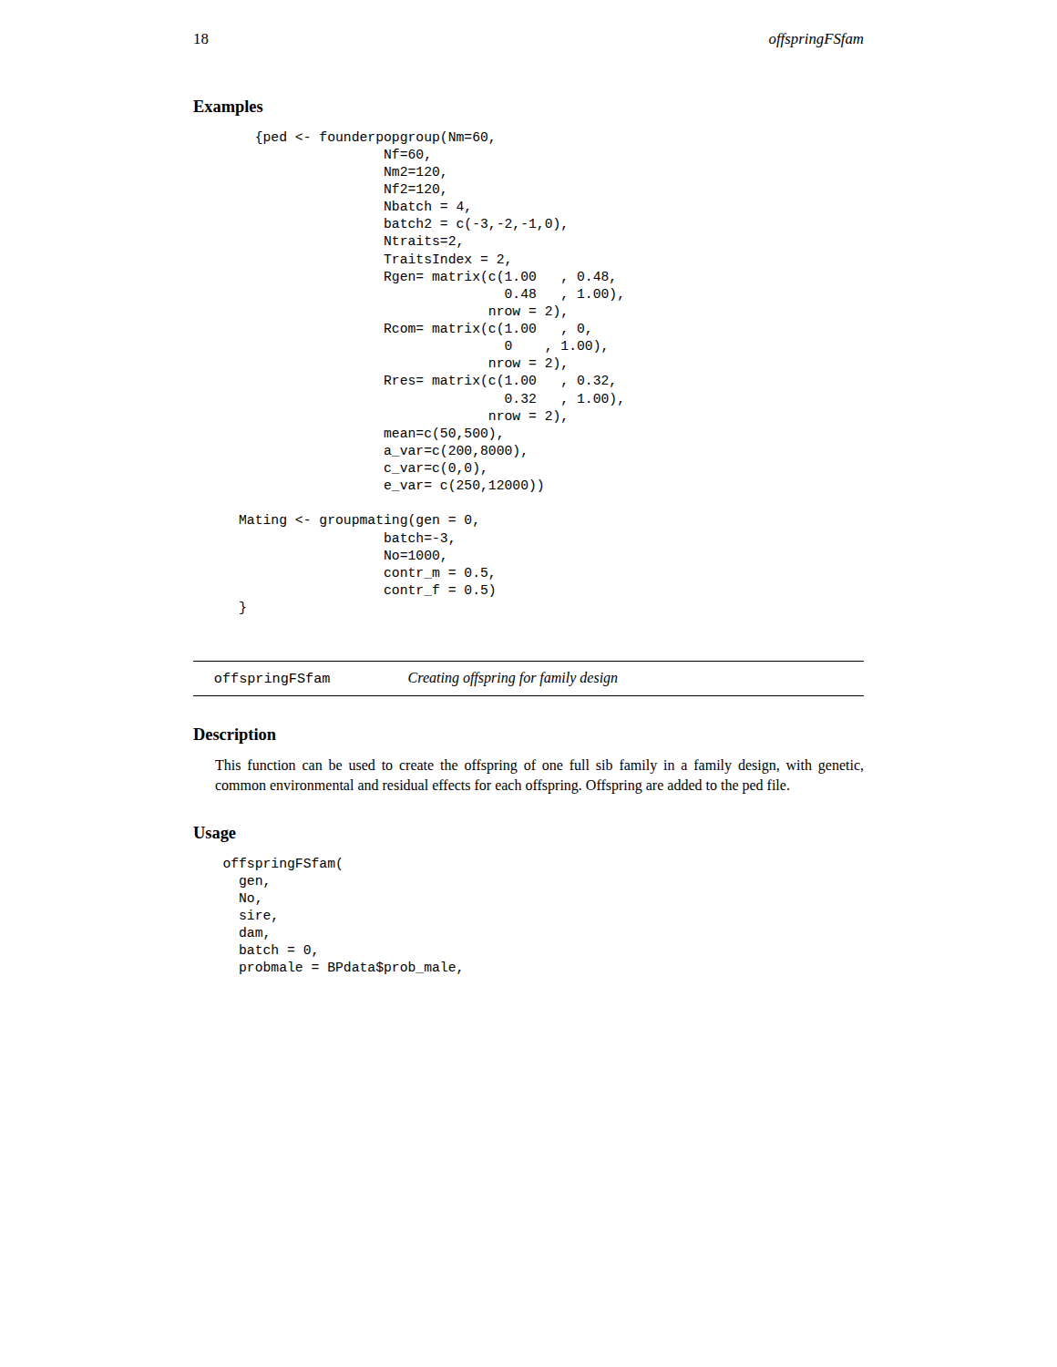18 offspringFSfam
Examples
    {ped <- founderpopgroup(Nm=60,
                    Nf=60,
                    Nm2=120,
                    Nf2=120,
                    Nbatch = 4,
                    batch2 = c(-3,-2,-1,0),
                    Ntraits=2,
                    TraitsIndex = 2,
                    Rgen= matrix(c(1.00   , 0.48,
                                   0.48   , 1.00),
                                 nrow = 2),
                    Rcom= matrix(c(1.00   , 0,
                                   0    , 1.00),
                                 nrow = 2),
                    Rres= matrix(c(1.00   , 0.32,
                                   0.32   , 1.00),
                                 nrow = 2),
                    mean=c(50,500),
                    a_var=c(200,8000),
                    c_var=c(0,0),
                    e_var= c(250,12000))

  Mating <- groupmating(gen = 0,
                    batch=-3,
                    No=1000,
                    contr_m = 0.5,
                    contr_f = 0.5)
  }
offspringFSfam Creating offspring for family design
Description
This function can be used to create the offspring of one full sib family in a family design, with genetic, common environmental and residual effects for each offspring. Offspring are added to the ped file.
Usage
offspringFSfam(
  gen,
  No,
  sire,
  dam,
  batch = 0,
  probmale = BPdata$prob_male,